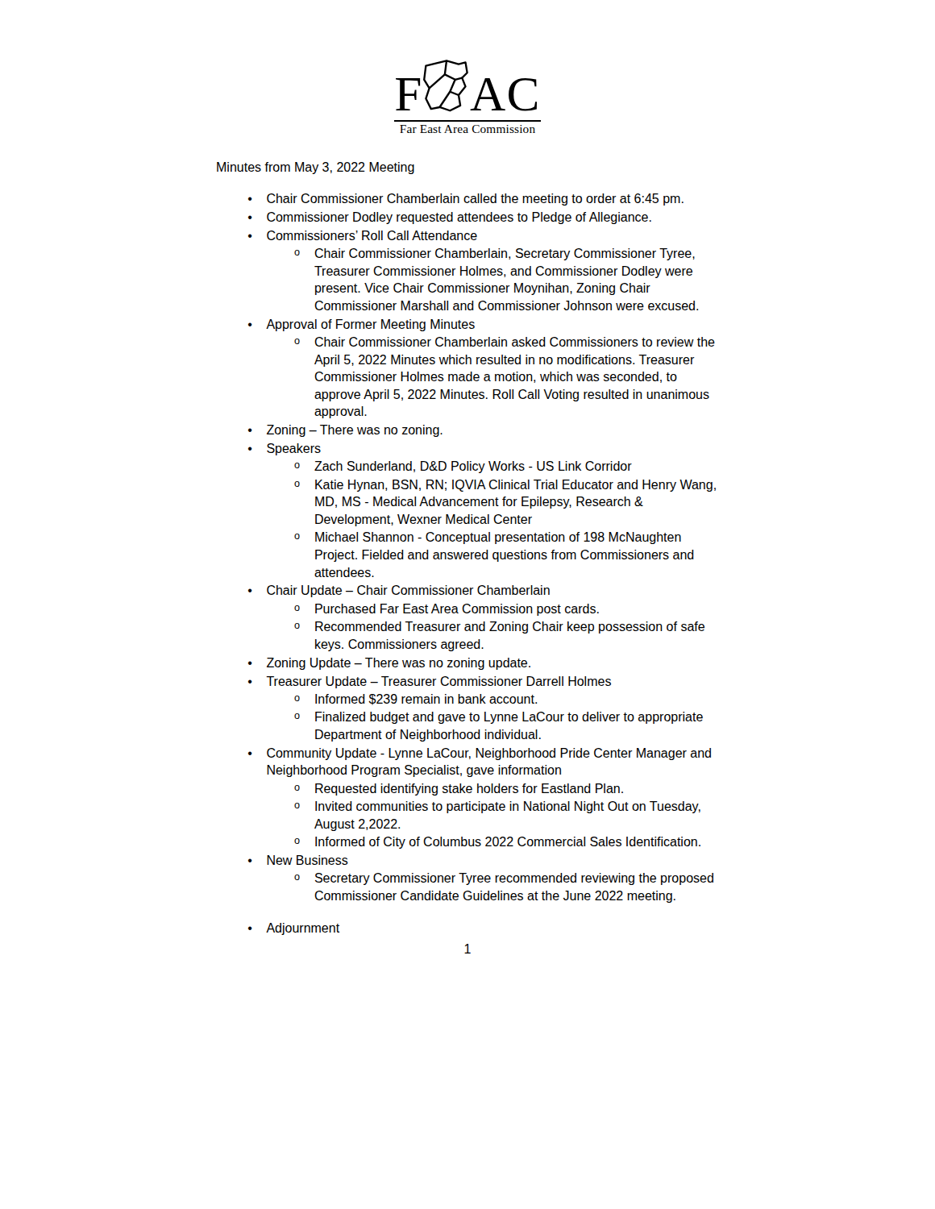F AC
Far East Area Commission
Minutes from May 3, 2022 Meeting
Chair Commissioner Chamberlain called the meeting to order at 6:45 pm.
Commissioner Dodley requested attendees to Pledge of Allegiance.
Commissioners’ Roll Call Attendance
Chair Commissioner Chamberlain, Secretary Commissioner Tyree, Treasurer Commissioner Holmes, and Commissioner Dodley were present. Vice Chair Commissioner Moynihan, Zoning Chair Commissioner Marshall and Commissioner Johnson were excused.
Approval of Former Meeting Minutes
Chair Commissioner Chamberlain asked Commissioners to review the April 5, 2022 Minutes which resulted in no modifications. Treasurer Commissioner Holmes made a motion, which was seconded, to approve April 5, 2022 Minutes. Roll Call Voting resulted in unanimous approval.
Zoning – There was no zoning.
Speakers
Zach Sunderland, D&D Policy Works - US Link Corridor
Katie Hynan, BSN, RN; IQVIA Clinical Trial Educator and Henry Wang, MD, MS - Medical Advancement for Epilepsy, Research & Development, Wexner Medical Center
Michael Shannon - Conceptual presentation of 198 McNaughten Project. Fielded and answered questions from Commissioners and attendees.
Chair Update – Chair Commissioner Chamberlain
Purchased Far East Area Commission post cards.
Recommended Treasurer and Zoning Chair keep possession of safe keys. Commissioners agreed.
Zoning Update – There was no zoning update.
Treasurer Update – Treasurer Commissioner Darrell Holmes
Informed $239 remain in bank account.
Finalized budget and gave to Lynne LaCour to deliver to appropriate Department of Neighborhood individual.
Community Update - Lynne LaCour, Neighborhood Pride Center Manager and Neighborhood Program Specialist, gave information
Requested identifying stake holders for Eastland Plan.
Invited communities to participate in National Night Out on Tuesday, August 2,2022.
Informed of City of Columbus 2022 Commercial Sales Identification.
New Business
Secretary Commissioner Tyree recommended reviewing the proposed Commissioner Candidate Guidelines at the June 2022 meeting.
Adjournment
1